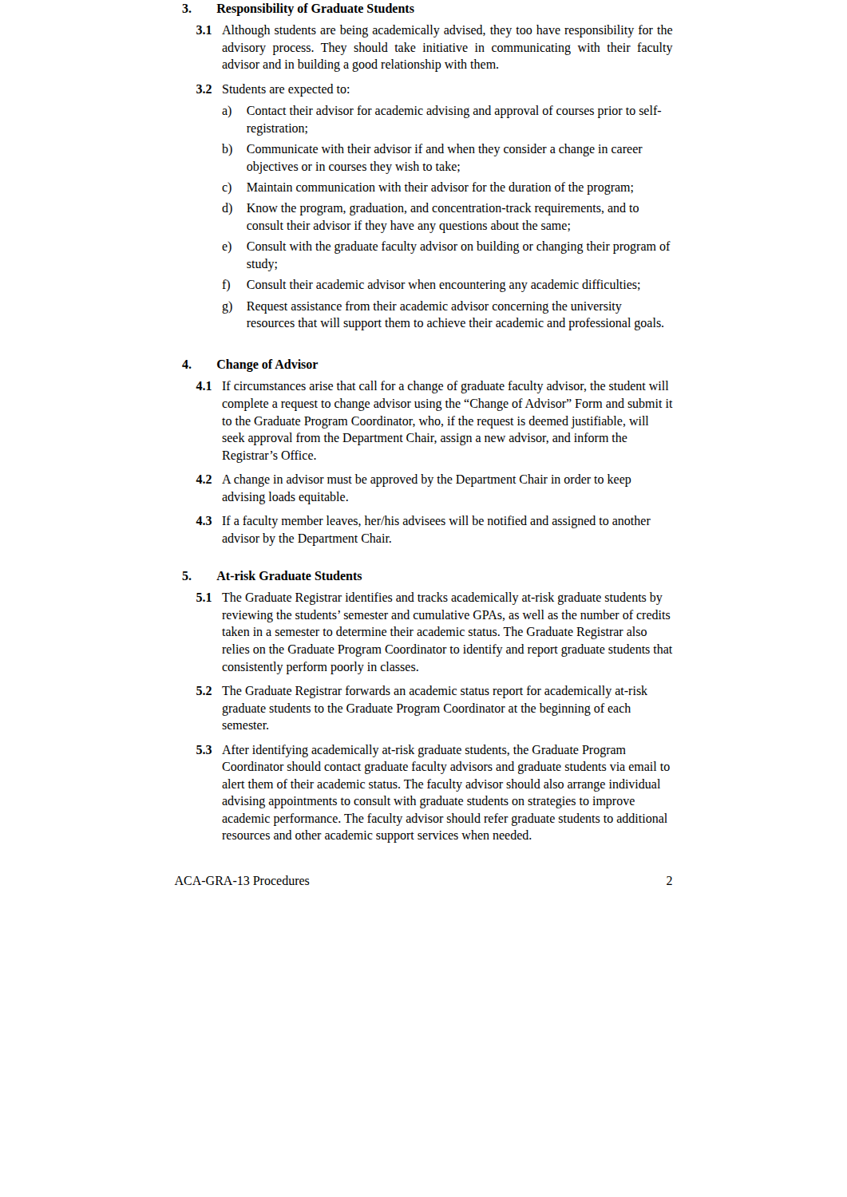3. Responsibility of Graduate Students
3.1 Although students are being academically advised, they too have responsibility for the advisory process. They should take initiative in communicating with their faculty advisor and in building a good relationship with them.
3.2 Students are expected to:
a) Contact their advisor for academic advising and approval of courses prior to self-registration;
b) Communicate with their advisor if and when they consider a change in career objectives or in courses they wish to take;
c) Maintain communication with their advisor for the duration of the program;
d) Know the program, graduation, and concentration-track requirements, and to consult their advisor if they have any questions about the same;
e) Consult with the graduate faculty advisor on building or changing their program of study;
f) Consult their academic advisor when encountering any academic difficulties;
g) Request assistance from their academic advisor concerning the university resources that will support them to achieve their academic and professional goals.
4. Change of Advisor
4.1 If circumstances arise that call for a change of graduate faculty advisor, the student will complete a request to change advisor using the “Change of Advisor” Form and submit it to the Graduate Program Coordinator, who, if the request is deemed justifiable, will seek approval from the Department Chair, assign a new advisor, and inform the Registrar’s Office.
4.2 A change in advisor must be approved by the Department Chair in order to keep advising loads equitable.
4.3 If a faculty member leaves, her/his advisees will be notified and assigned to another advisor by the Department Chair.
5. At-risk Graduate Students
5.1 The Graduate Registrar identifies and tracks academically at-risk graduate students by reviewing the students’ semester and cumulative GPAs, as well as the number of credits taken in a semester to determine their academic status. The Graduate Registrar also relies on the Graduate Program Coordinator to identify and report graduate students that consistently perform poorly in classes.
5.2 The Graduate Registrar forwards an academic status report for academically at-risk graduate students to the Graduate Program Coordinator at the beginning of each semester.
5.3 After identifying academically at-risk graduate students, the Graduate Program Coordinator should contact graduate faculty advisors and graduate students via email to alert them of their academic status. The faculty advisor should also arrange individual advising appointments to consult with graduate students on strategies to improve academic performance. The faculty advisor should refer graduate students to additional resources and other academic support services when needed.
ACA-GRA-13 Procedures 2